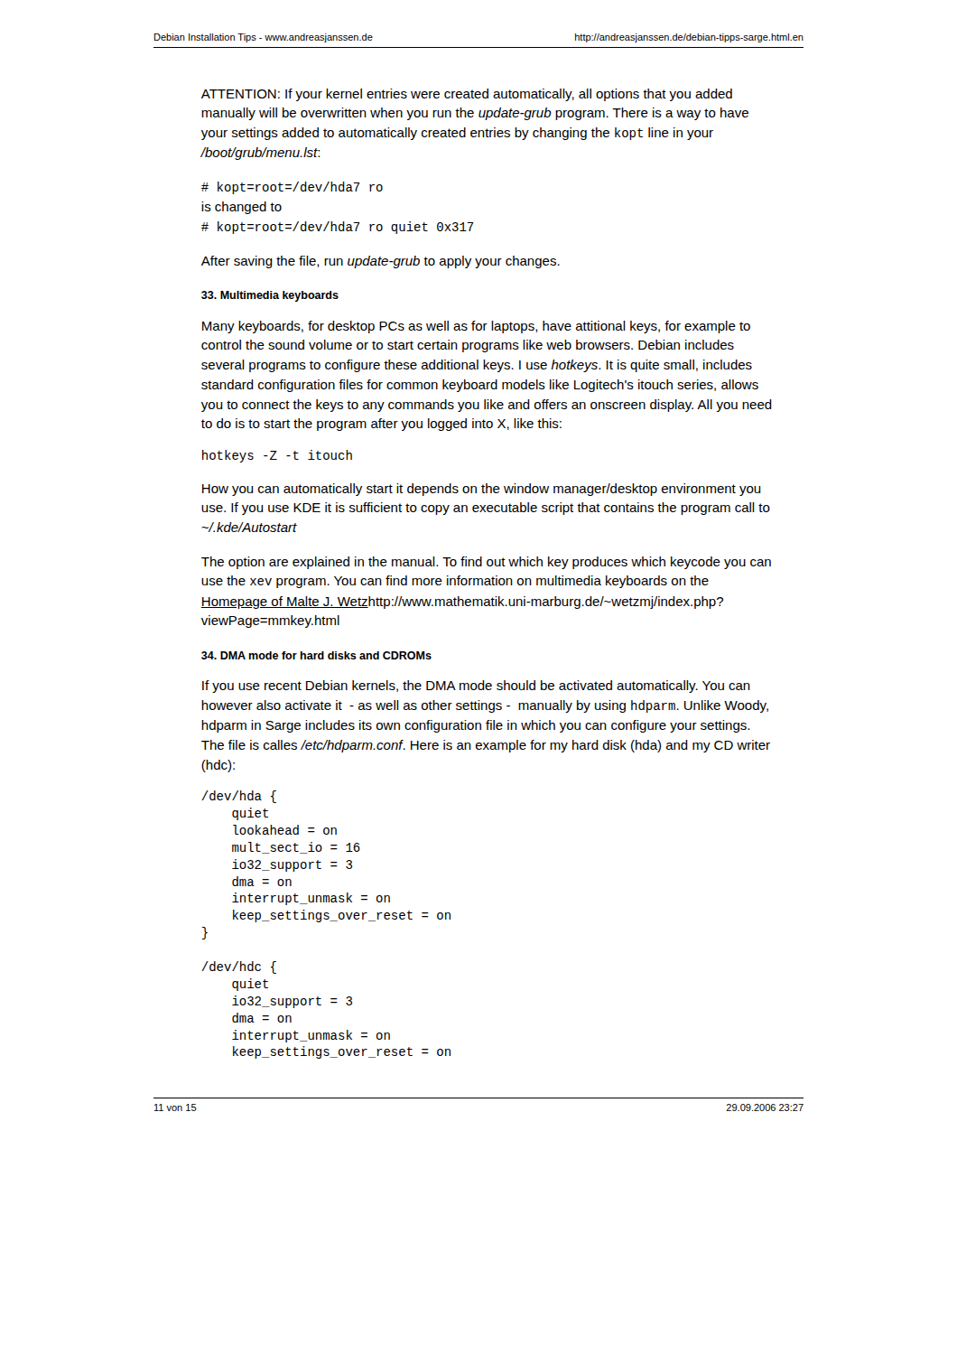Debian Installation Tips - www.andreasjanssen.de
http://andreasjanssen.de/debian-tipps-sarge.html.en
ATTENTION: If your kernel entries were created automatically, all options that you added manually will be overwritten when you run the update-grub program. There is a way to have your settings added to automatically created entries by changing the kopt line in your /boot/grub/menu.lst:
# kopt=root=/dev/hda7 ro
is changed to
# kopt=root=/dev/hda7 ro quiet 0x317
After saving the file, run update-grub to apply your changes.
33. Multimedia keyboards
Many keyboards, for desktop PCs as well as for laptops, have attitional keys, for example to control the sound volume or to start certain programs like web browsers. Debian includes several programs to configure these additional keys. I use hotkeys. It is quite small, includes standard configuration files for common keyboard models like Logitech's itouch series, allows you to connect the keys to any commands you like and offers an onscreen display. All you need to do is to start the program after you logged into X, like this:
hotkeys -Z -t itouch
How you can automatically start it depends on the window manager/desktop environment you use. If you use KDE it is sufficient to copy an executable script that contains the program call to ~/.kde/Autostart
The option are explained in the manual. To find out which key produces which keycode you can use the xev program. You can find more information on multimedia keyboards on the Homepage of Malte J. Wetzhttp://www.mathematik.uni-marburg.de/~wetzmj/index.php?viewPage=mmkey.html
34. DMA mode for hard disks and CDROMs
If you use recent Debian kernels, the DMA mode should be activated automatically. You can however also activate it - as well as other settings - manually by using hdparm. Unlike Woody, hdparm in Sarge includes its own configuration file in which you can configure your settings. The file is calles /etc/hdparm.conf. Here is an example for my hard disk (hda) and my CD writer (hdc):
/dev/hda {
    quiet
    lookahead = on
    mult_sect_io = 16
    io32_support = 3
    dma = on
    interrupt_unmask = on
    keep_settings_over_reset = on
}

/dev/hdc {
    quiet
    io32_support = 3
    dma = on
    interrupt_unmask = on
    keep_settings_over_reset = on
11 von 15
29.09.2006 23:27